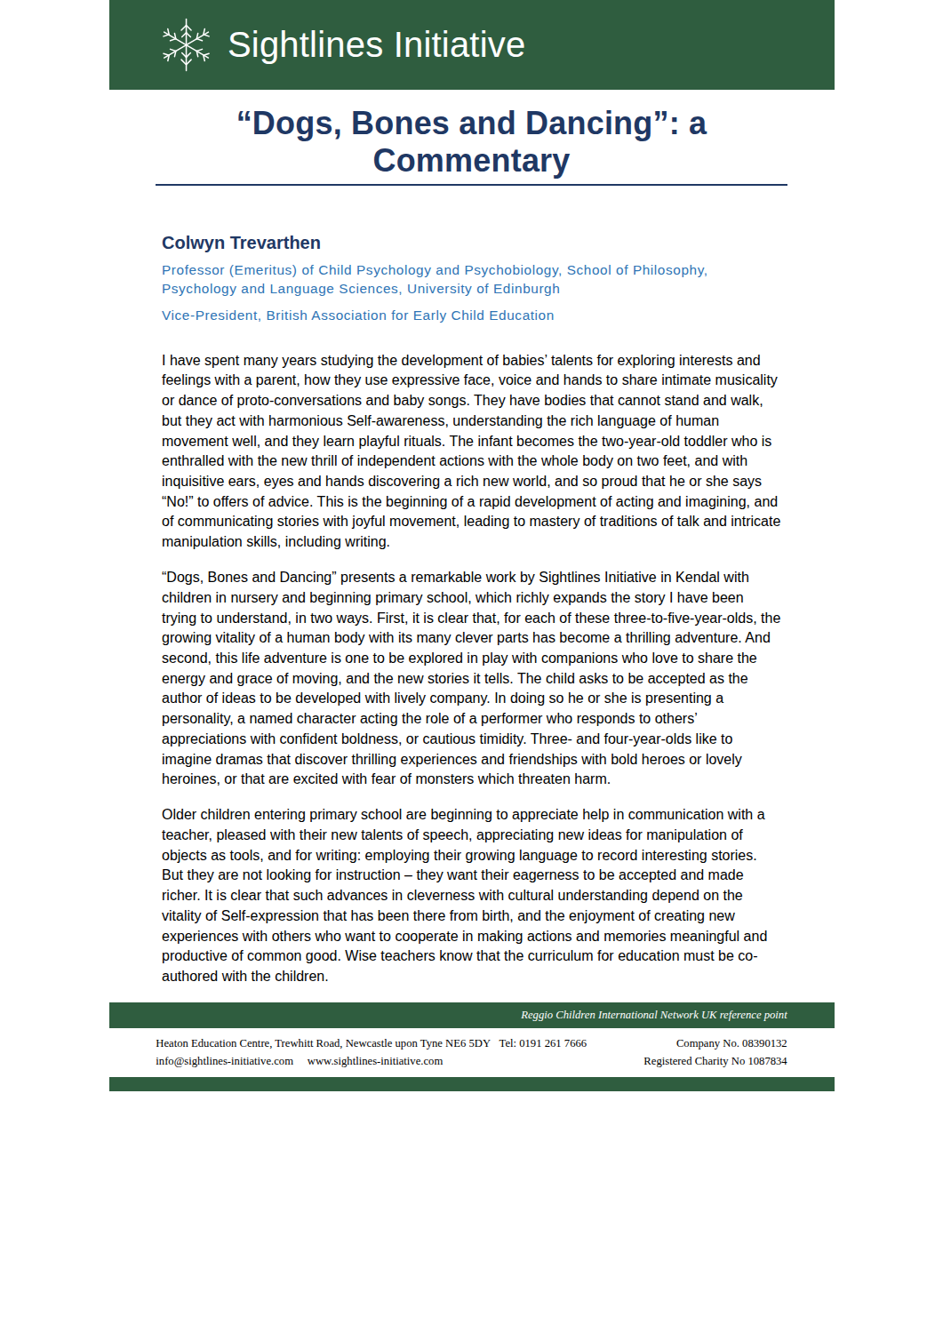Sightlines Initiative
“Dogs, Bones and Dancing”: a Commentary
Colwyn Trevarthen
Professor (Emeritus) of Child Psychology and Psychobiology, School of Philosophy, Psychology and Language Sciences, University of Edinburgh
Vice-President, British Association for Early Child Education
I have spent many years studying the development of babies’ talents for exploring interests and feelings with a parent, how they use expressive face, voice and hands to share intimate musicality or dance of proto-conversations and baby songs. They have bodies that cannot stand and walk, but they act with harmonious Self-awareness, understanding the rich language of human movement well, and they learn playful rituals. The infant becomes the two-year-old toddler who is enthralled with the new thrill of independent actions with the whole body on two feet, and with inquisitive ears, eyes and hands discovering a rich new world, and so proud that he or she says “No!” to offers of advice. This is the beginning of a rapid development of acting and imagining, and of communicating stories with joyful movement, leading to mastery of traditions of talk and intricate manipulation skills, including writing.
“Dogs, Bones and Dancing” presents a remarkable work by Sightlines Initiative in Kendal with children in nursery and beginning primary school, which richly expands the story I have been trying to understand, in two ways. First, it is clear that, for each of these three-to-five-year-olds, the growing vitality of a human body with its many clever parts has become a thrilling adventure. And second, this life adventure is one to be explored in play with companions who love to share the energy and grace of moving, and the new stories it tells. The child asks to be accepted as the author of ideas to be developed with lively company. In doing so he or she is presenting a personality, a named character acting the role of a performer who responds to others’ appreciations with confident boldness, or cautious timidity. Three- and four-year-olds like to imagine dramas that discover thrilling experiences and friendships with bold heroes or lovely heroines, or that are excited with fear of monsters which threaten harm.
Older children entering primary school are beginning to appreciate help in communication with a teacher, pleased with their new talents of speech, appreciating new ideas for manipulation of objects as tools, and for writing: employing their growing language to record interesting stories. But they are not looking for instruction – they want their eagerness to be accepted and made richer. It is clear that such advances in cleverness with cultural understanding depend on the vitality of Self-expression that has been there from birth, and the enjoyment of creating new experiences with others who want to cooperate in making actions and memories meaningful and productive of common good. Wise teachers know that the curriculum for education must be co-authored with the children.
Reggio Children International Network UK reference point
Heaton Education Centre, Trewhitt Road, Newcastle upon Tyne NE6 5DY Tel: 0191 261 7666
info@sightlines-initiative.com www.sightlines-initiative.com
Company No. 08390132
Registered Charity No 1087834